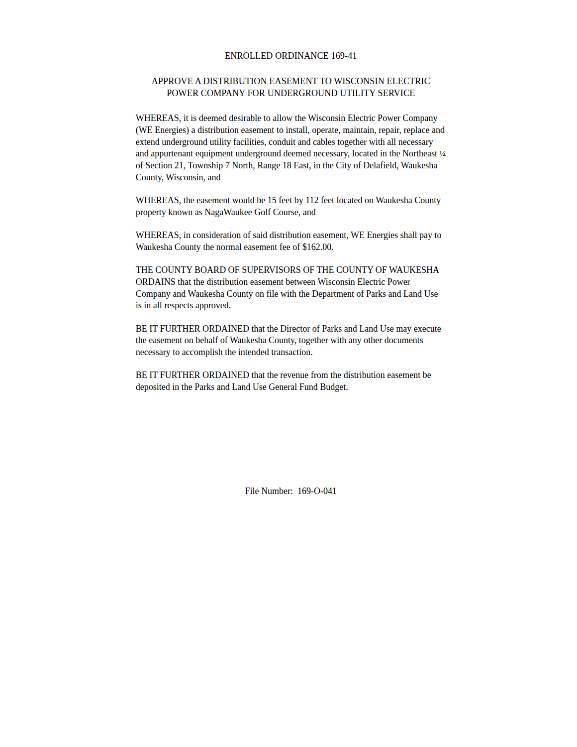ENROLLED ORDINANCE 169-41
APPROVE A DISTRIBUTION EASEMENT TO WISCONSIN ELECTRIC
POWER COMPANY FOR UNDERGROUND UTILITY SERVICE
WHEREAS, it is deemed desirable to allow the Wisconsin Electric Power Company (WE Energies) a distribution easement to install, operate, maintain, repair, replace and extend underground utility facilities, conduit and cables together with all necessary and appurtenant equipment underground deemed necessary, located in the Northeast ¼ of Section 21, Township 7 North, Range 18 East, in the City of Delafield, Waukesha County, Wisconsin, and
WHEREAS, the easement would be 15 feet by 112 feet located on Waukesha County property known as NagaWaukee Golf Course, and
WHEREAS, in consideration of said distribution easement, WE Energies shall pay to Waukesha County the normal easement fee of $162.00.
THE COUNTY BOARD OF SUPERVISORS OF THE COUNTY OF WAUKESHA ORDAINS that the distribution easement between Wisconsin Electric Power Company and Waukesha County on file with the Department of Parks and Land Use is in all respects approved.
BE IT FURTHER ORDAINED that the Director of Parks and Land Use may execute the easement on behalf of Waukesha County, together with any other documents necessary to accomplish the intended transaction.
BE IT FURTHER ORDAINED that the revenue from the distribution easement be deposited in the Parks and Land Use General Fund Budget.
File Number: 169-O-041